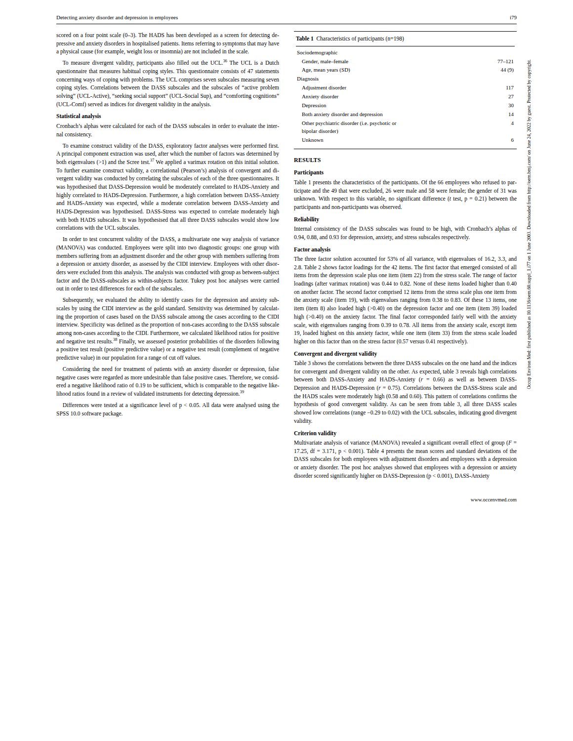Detecting anxiety disorder and depression in employees
i79
Occup Environ Med: first published as 10.1136/oem.60.suppl_1.i77 on 1 June 2003. Downloaded from http://oem.bmj.com/ on June 24, 2022 by guest. Protected by copyright.
scored on a four point scale (0–3). The HADS has been developed as a screen for detecting depressive and anxiety disorders in hospitalised patients. Items referring to symptoms that may have a physical cause (for example, weight loss or insomnia) are not included in the scale.
To measure divergent validity, participants also filled out the UCL.36 The UCL is a Dutch questionnaire that measures habitual coping styles. This questionnaire consists of 47 statements concerning ways of coping with problems. The UCL comprises seven subscales measuring seven coping styles. Correlations between the DASS subscales and the subscales of “active problem solving” (UCL-Active), “seeking social support” (UCL-Social Sup), and “comforting cognitions” (UCL-Comf) served as indices for divergent validity in the analysis.
Statistical analysis
Cronbach’s alphas were calculated for each of the DASS subscales in order to evaluate the internal consistency.
To examine construct validity of the DASS, exploratory factor analyses were performed first. A principal component extraction was used, after which the number of factors was determined by both eigenvalues (>1) and the Scree test.37 We applied a varimax rotation on this initial solution. To further examine construct validity, a correlational (Pearson’s) analysis of convergent and divergent validity was conducted by correlating the subscales of each of the three questionnaires. It was hypothesised that DASS-Depression would be moderately correlated to HADS-Anxiety and highly correlated to HADS-Depression. Furthermore, a high correlation between DASS-Anxiety and HADS-Anxiety was expected, while a moderate correlation between DASS-Anxiety and HADS-Depression was hypothesised. DASS-Stress was expected to correlate moderately high with both HADS subscales. It was hypothesised that all three DASS subscales would show low correlations with the UCL subscales.
In order to test concurrent validity of the DASS, a multivariate one way analysis of variance (MANOVA) was conducted. Employees were split into two diagnostic groups: one group with members suffering from an adjustment disorder and the other group with members suffering from a depression or anxiety disorder, as assessed by the CIDI interview. Employees with other disorders were excluded from this analysis. The analysis was conducted with group as between-subject factor and the DASS-subscales as within-subjects factor. Tukey post hoc analyses were carried out in order to test differences for each of the subscales.
Subsequently, we evaluated the ability to identify cases for the depression and anxiety subscales by using the CIDI interview as the gold standard. Sensitivity was determined by calculating the proportion of cases based on the DASS subscale among the cases according to the CIDI interview. Specificity was defined as the proportion of non-cases according to the DASS subscale among non-cases according to the CIDI. Furthermore, we calculated likelihood ratios for positive and negative test results.38 Finally, we assessed posterior probabilities of the disorders following a positive test result (positive predictive value) or a negative test result (complement of negative predictive value) in our population for a range of cut off values.
Considering the need for treatment of patients with an anxiety disorder or depression, false negative cases were regarded as more undesirable than false positive cases. Therefore, we considered a negative likelihood ratio of 0.19 to be sufficient, which is comparable to the negative likelihood ratios found in a review of validated instruments for detecting depression.39
Differences were tested at a significance level of p < 0.05. All data were analysed using the SPSS 10.0 software package.
Table 1 Characteristics of participants (n=198)
| Sociodemographic | |
| Gender, male–female | 77–121 |
| Age, mean years (SD) | 44 (9) |
| Diagnosis | |
| Adjustment disorder | 117 |
| Anxiety disorder | 27 |
| Depression | 30 |
| Both anxiety disorder and depression | 14 |
| Other psychiatric disorder (i.e. psychotic or bipolar disorder) | 4 |
| Unknown | 6 |
RESULTS
Participants
Table 1 presents the characteristics of the participants. Of the 66 employees who refused to participate and the 49 that were excluded, 26 were male and 58 were female; the gender of 31 was unknown. With respect to this variable, no significant difference (t test, p = 0.21) between the participants and non-participants was observed.
Reliability
Internal consistency of the DASS subscales was found to be high, with Cronbach’s alphas of 0.94, 0.88, and 0.93 for depression, anxiety, and stress subscales respectively.
Factor analysis
The three factor solution accounted for 53% of all variance, with eigenvalues of 16.2, 3.3, and 2.8. Table 2 shows factor loadings for the 42 items. The first factor that emerged consisted of all items from the depression scale plus one item (item 22) from the stress scale. The range of factor loadings (after varimax rotation) was 0.44 to 0.82. None of these items loaded higher than 0.40 on another factor. The second factor comprised 12 items from the stress scale plus one item from the anxiety scale (item 19), with eigenvalues ranging from 0.38 to 0.83. Of these 13 items, one item (item 8) also loaded high (>0.40) on the depression factor and one item (item 39) loaded high (>0.40) on the anxiety factor. The final factor corresponded fairly well with the anxiety scale, with eigenvalues ranging from 0.39 to 0.78. All items from the anxiety scale, except item 19, loaded highest on this anxiety factor, while one item (item 33) from the stress scale loaded higher on this factor than on the stress factor (0.57 versus 0.41 respectively).
Convergent and divergent validity
Table 3 shows the correlations between the three DASS subscales on the one hand and the indices for convergent and divergent validity on the other. As expected, table 3 reveals high correlations between both DASS-Anxiety and HADS-Anxiety (r = 0.66) as well as between DASS-Depression and HADS-Depression (r = 0.75). Correlations between the DASS-Stress scale and the HADS scales were moderately high (0.58 and 0.60). This pattern of correlations confirms the hypothesis of good convergent validity. As can be seen from table 3, all three DASS scales showed low correlations (range −0.29 to 0.02) with the UCL subscales, indicating good divergent validity.
Criterion validity
Multivariate analysis of variance (MANOVA) revealed a significant overall effect of group (F = 17.25, df = 3.171, p < 0.001). Table 4 presents the mean scores and standard deviations of the DASS subscales for both employees with adjustment disorders and employees with a depression or anxiety disorder. The post hoc analyses showed that employees with a depression or anxiety disorder scored significantly higher on DASS-Depression (p < 0.001), DASS-Anxiety
www.occenvmed.com